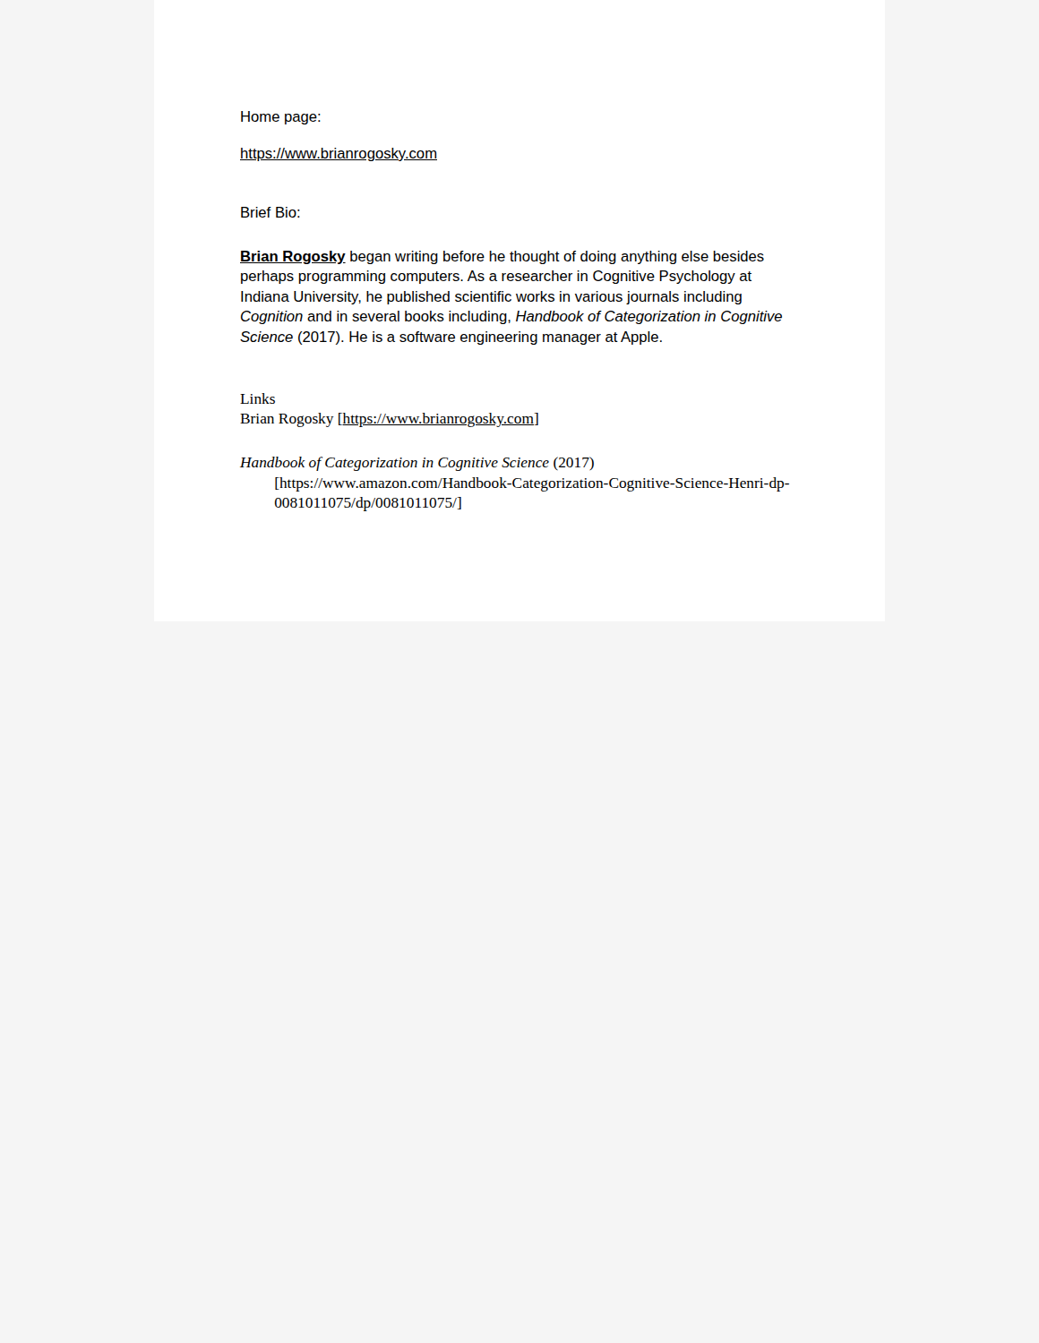Home page:
https://www.brianrogosky.com
Brief Bio:
Brian Rogosky began writing before he thought of doing anything else besides perhaps programming computers. As a researcher in Cognitive Psychology at Indiana University, he published scientific works in various journals including Cognition and in several books including, Handbook of Categorization in Cognitive Science (2017). He is a software engineering manager at Apple.
Links
Brian Rogosky [https://www.brianrogosky.com]
Handbook of Categorization in Cognitive Science (2017) [https://www.amazon.com/Handbook-Categorization-Cognitive-Science-Henri-dp-0081011075/dp/0081011075/]